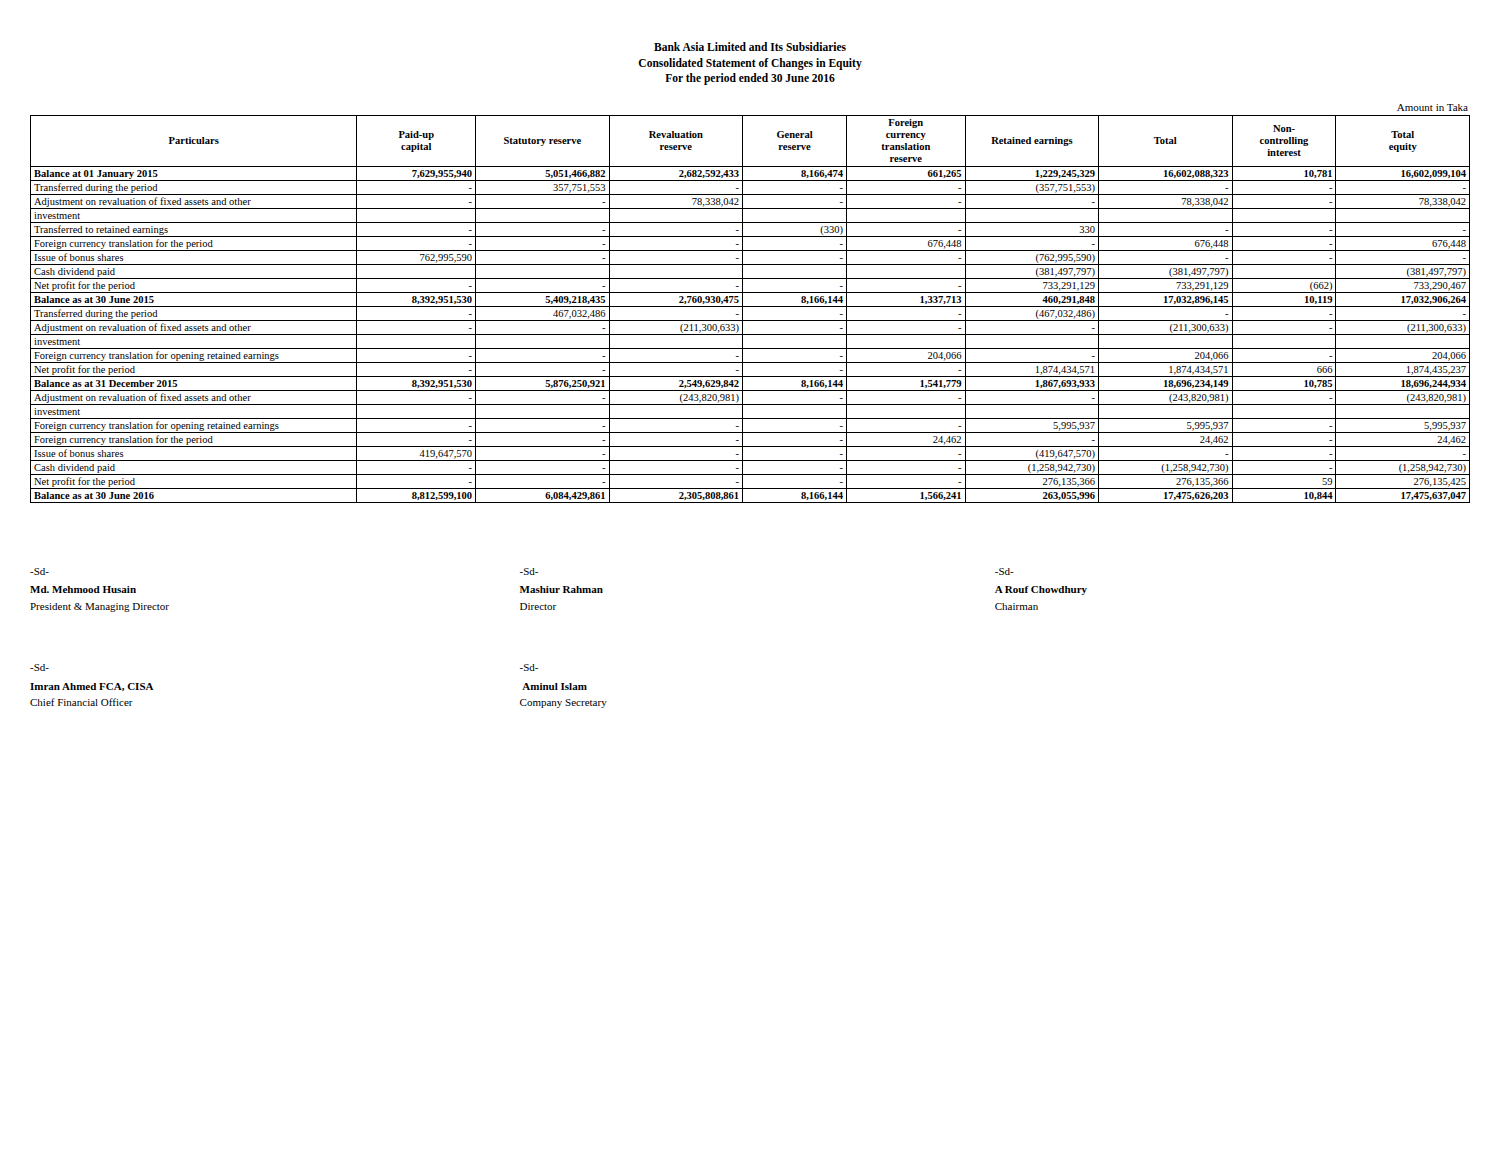Bank Asia Limited and Its Subsidiaries
Consolidated Statement of Changes in Equity
For the period ended 30 June 2016
Amount in Taka
| Particulars | Paid-up capital | Statutory reserve | Revaluation reserve | General reserve | Foreign currency translation reserve | Retained earnings | Total | Non- controlling interest | Total equity |
| --- | --- | --- | --- | --- | --- | --- | --- | --- | --- |
| Balance at 01 January 2015 | 7,629,955,940 | 5,051,466,882 | 2,682,592,433 | 8,166,474 | 661,265 | 1,229,245,329 | 16,602,088,323 | 10,781 | 16,602,099,104 |
| Transferred during the period | - | 357,751,553 | - | - | - | (357,751,553) | - | - | - |
| Adjustment on revaluation of fixed assets and other | - | - | 78,338,042 | - | - | - | 78,338,042 | - | 78,338,042 |
| investment | | | | | | | | | |
| Transferred to retained earnings | - | - | - | (330) | - | 330 | - | - | - |
| Foreign currency translation for the period | - | - | - | - | 676,448 | - | 676,448 | - | 676,448 |
| Issue of bonus shares | 762,995,590 | - | - | - | - | (762,995,590) | - | - | - |
| Cash dividend paid | | | | | | (381,497,797) | (381,497,797) | | (381,497,797) |
| Net profit for the period | - | - | - | - | - | 733,291,129 | 733,291,129 | (662) | 733,290,467 |
| Balance as at 30 June 2015 | 8,392,951,530 | 5,409,218,435 | 2,760,930,475 | 8,166,144 | 1,337,713 | 460,291,848 | 17,032,896,145 | 10,119 | 17,032,906,264 |
| Transferred during the period | - | 467,032,486 | - | - | - | (467,032,486) | - | - | - |
| Adjustment on revaluation of fixed assets and other | - | - | (211,300,633) | - | - | - | (211,300,633) | - | (211,300,633) |
| investment | | | | | | | | | |
| Foreign currency translation for opening retained earnings | - | - | - | - | 204,066 | - | 204,066 | - | 204,066 |
| Net profit for the period | - | - | - | - | - | 1,874,434,571 | 1,874,434,571 | 666 | 1,874,435,237 |
| Balance as at 31 December 2015 | 8,392,951,530 | 5,876,250,921 | 2,549,629,842 | 8,166,144 | 1,541,779 | 1,867,693,933 | 18,696,234,149 | 10,785 | 18,696,244,934 |
| Adjustment on revaluation of fixed assets and other | - | - | (243,820,981) | - | - | - | (243,820,981) | - | (243,820,981) |
| investment | | | | | | | | | |
| Foreign currency translation for opening retained earnings | - | - | - | - | - | 5,995,937 | 5,995,937 | - | 5,995,937 |
| Foreign currency translation for the period | - | - | - | - | 24,462 | - | 24,462 | - | 24,462 |
| Issue of bonus shares | 419,647,570 | - | - | - | - | (419,647,570) | - | - | - |
| Cash dividend paid | - | - | - | - | - | (1,258,942,730) | (1,258,942,730) | - | (1,258,942,730) |
| Net profit for the period | - | - | - | - | - | 276,135,366 | 276,135,366 | 59 | 276,135,425 |
| Balance as at 30 June 2016 | 8,812,599,100 | 6,084,429,861 | 2,305,808,861 | 8,166,144 | 1,566,241 | 263,055,996 | 17,475,626,203 | 10,844 | 17,475,637,047 |
| -Sd- Md. Mehmood Husain President & Managing Director | -Sd- Mashiur Rahman Director | -Sd- A Rouf Chowdhury Chairman |
| -Sd- Imran Ahmed FCA, CISA Chief Financial Officer | -Sd- Aminul Islam Company Secretary | |